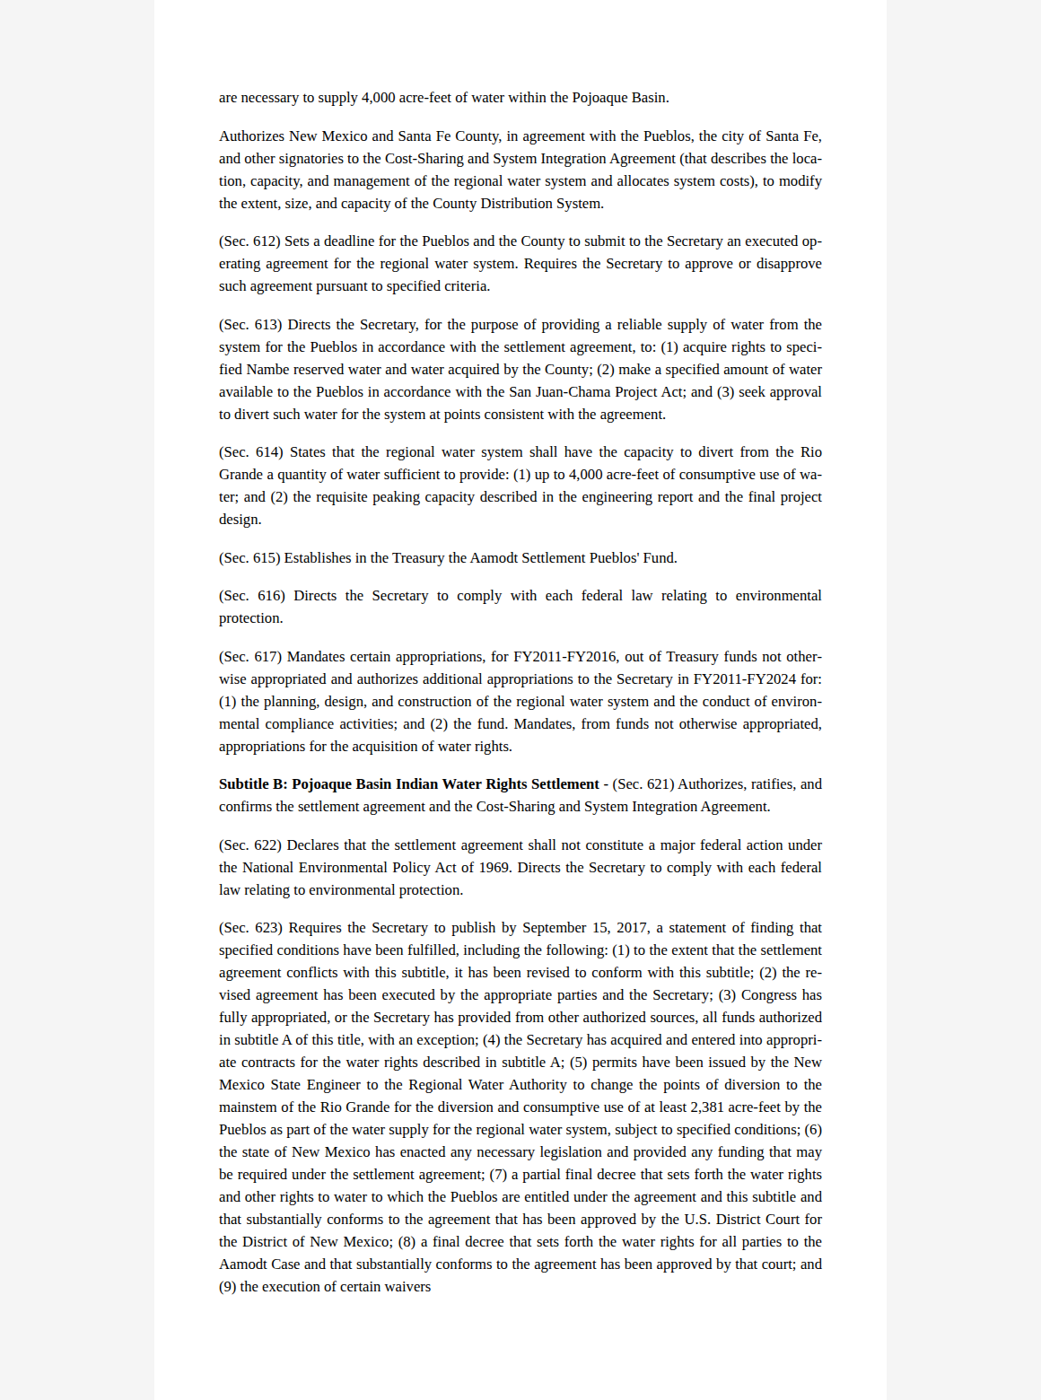are necessary to supply 4,000 acre-feet of water within the Pojoaque Basin.
Authorizes New Mexico and Santa Fe County, in agreement with the Pueblos, the city of Santa Fe, and other signatories to the Cost-Sharing and System Integration Agreement (that describes the location, capacity, and management of the regional water system and allocates system costs), to modify the extent, size, and capacity of the County Distribution System.
(Sec. 612) Sets a deadline for the Pueblos and the County to submit to the Secretary an executed operating agreement for the regional water system. Requires the Secretary to approve or disapprove such agreement pursuant to specified criteria.
(Sec. 613) Directs the Secretary, for the purpose of providing a reliable supply of water from the system for the Pueblos in accordance with the settlement agreement, to: (1) acquire rights to specified Nambe reserved water and water acquired by the County; (2) make a specified amount of water available to the Pueblos in accordance with the San Juan-Chama Project Act; and (3) seek approval to divert such water for the system at points consistent with the agreement.
(Sec. 614) States that the regional water system shall have the capacity to divert from the Rio Grande a quantity of water sufficient to provide: (1) up to 4,000 acre-feet of consumptive use of water; and (2) the requisite peaking capacity described in the engineering report and the final project design.
(Sec. 615) Establishes in the Treasury the Aamodt Settlement Pueblos' Fund.
(Sec. 616) Directs the Secretary to comply with each federal law relating to environmental protection.
(Sec. 617) Mandates certain appropriations, for FY2011-FY2016, out of Treasury funds not otherwise appropriated and authorizes additional appropriations to the Secretary in FY2011-FY2024 for: (1) the planning, design, and construction of the regional water system and the conduct of environmental compliance activities; and (2) the fund. Mandates, from funds not otherwise appropriated, appropriations for the acquisition of water rights.
Subtitle B: Pojoaque Basin Indian Water Rights Settlement - (Sec. 621) Authorizes, ratifies, and confirms the settlement agreement and the Cost-Sharing and System Integration Agreement.
(Sec. 622) Declares that the settlement agreement shall not constitute a major federal action under the National Environmental Policy Act of 1969. Directs the Secretary to comply with each federal law relating to environmental protection.
(Sec. 623) Requires the Secretary to publish by September 15, 2017, a statement of finding that specified conditions have been fulfilled, including the following: (1) to the extent that the settlement agreement conflicts with this subtitle, it has been revised to conform with this subtitle; (2) the revised agreement has been executed by the appropriate parties and the Secretary; (3) Congress has fully appropriated, or the Secretary has provided from other authorized sources, all funds authorized in subtitle A of this title, with an exception; (4) the Secretary has acquired and entered into appropriate contracts for the water rights described in subtitle A; (5) permits have been issued by the New Mexico State Engineer to the Regional Water Authority to change the points of diversion to the mainstem of the Rio Grande for the diversion and consumptive use of at least 2,381 acre-feet by the Pueblos as part of the water supply for the regional water system, subject to specified conditions; (6) the state of New Mexico has enacted any necessary legislation and provided any funding that may be required under the settlement agreement; (7) a partial final decree that sets forth the water rights and other rights to water to which the Pueblos are entitled under the agreement and this subtitle and that substantially conforms to the agreement that has been approved by the U.S. District Court for the District of New Mexico; (8) a final decree that sets forth the water rights for all parties to the Aamodt Case and that substantially conforms to the agreement has been approved by that court; and (9) the execution of certain waivers